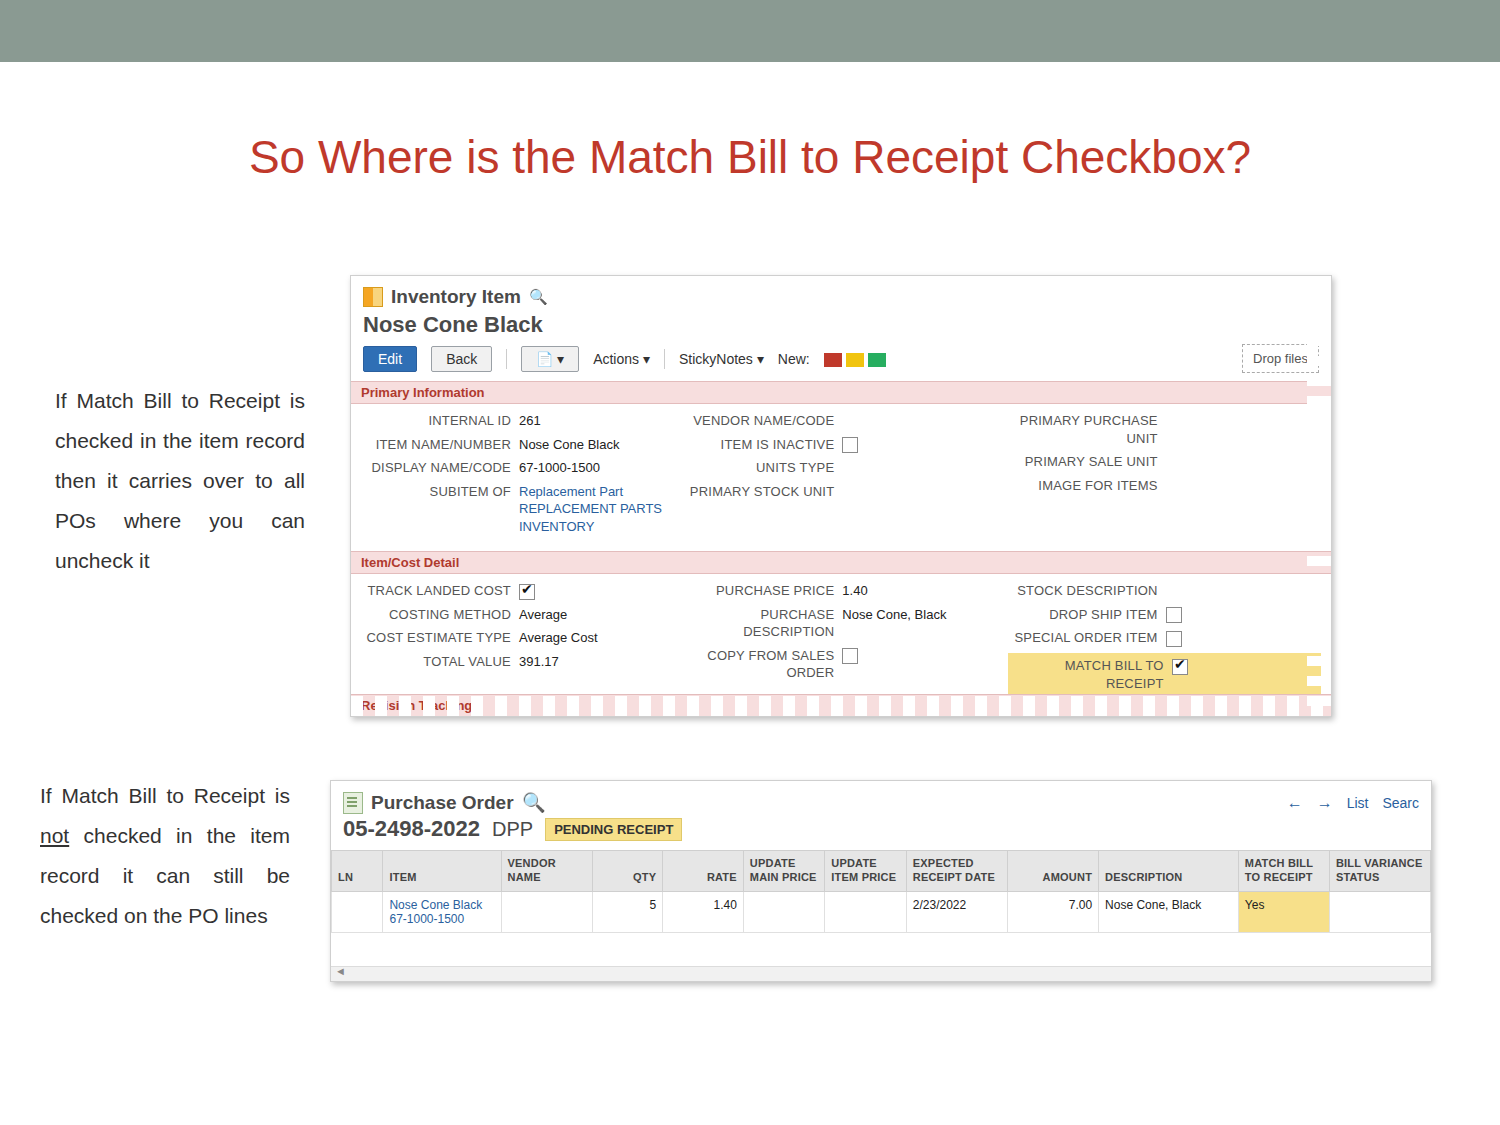So Where is the Match Bill to Receipt Checkbox?
If Match Bill to Receipt is checked in the item record then it carries over to all POs where you can uncheck it
If Match Bill to Receipt is not checked in the item record it can still be checked on the PO lines
Inventory Item 🔍
Nose Cone Black
Edit Back 📄 ▾ Actions ▾ StickyNotes ▾ New: Drop files
Primary Information
Internal ID 261
Item Name/Number Nose Cone Black
Display Name/Code 67-1000-1500
Subitem of Replacement Part REPLACEMENT PARTS INVENTORY
Vendor Name/Code
Item is Inactive
Units Type
Primary Stock Unit
Primary Purchase Unit
Primary Sale Unit
Image for Items
Item/Cost Detail
Track Landed Cost
Costing Method Average
Cost Estimate Type Average Cost
Total Value 391.17
Purchase Price 1.40
Purchase Description Nose Cone, Black
Copy from Sales Order
Stock Description
Drop Ship Item
Special Order Item
Match Bill to Receipt
Revision Tracking
Purchase Order 🔍 ← → List Searc
05-2498-2022 DPP PENDING RECEIPT
| LN | ITEM | VENDOR NAME | QTY | RATE | UPDATE MAIN PRICE | UPDATE ITEM PRICE | EXPECTED RECEIPT DATE | AMOUNT | DESCRIPTION | MATCH BILL TO RECEIPT | BILL VARIANCE STATUS |
| --- | --- | --- | --- | --- | --- | --- | --- | --- | --- | --- | --- |
| | Nose Cone Black 67-1000-1500 | | 5 | 1.40 | | | 2/23/2022 | 7.00 | Nose Cone, Black | Yes | |